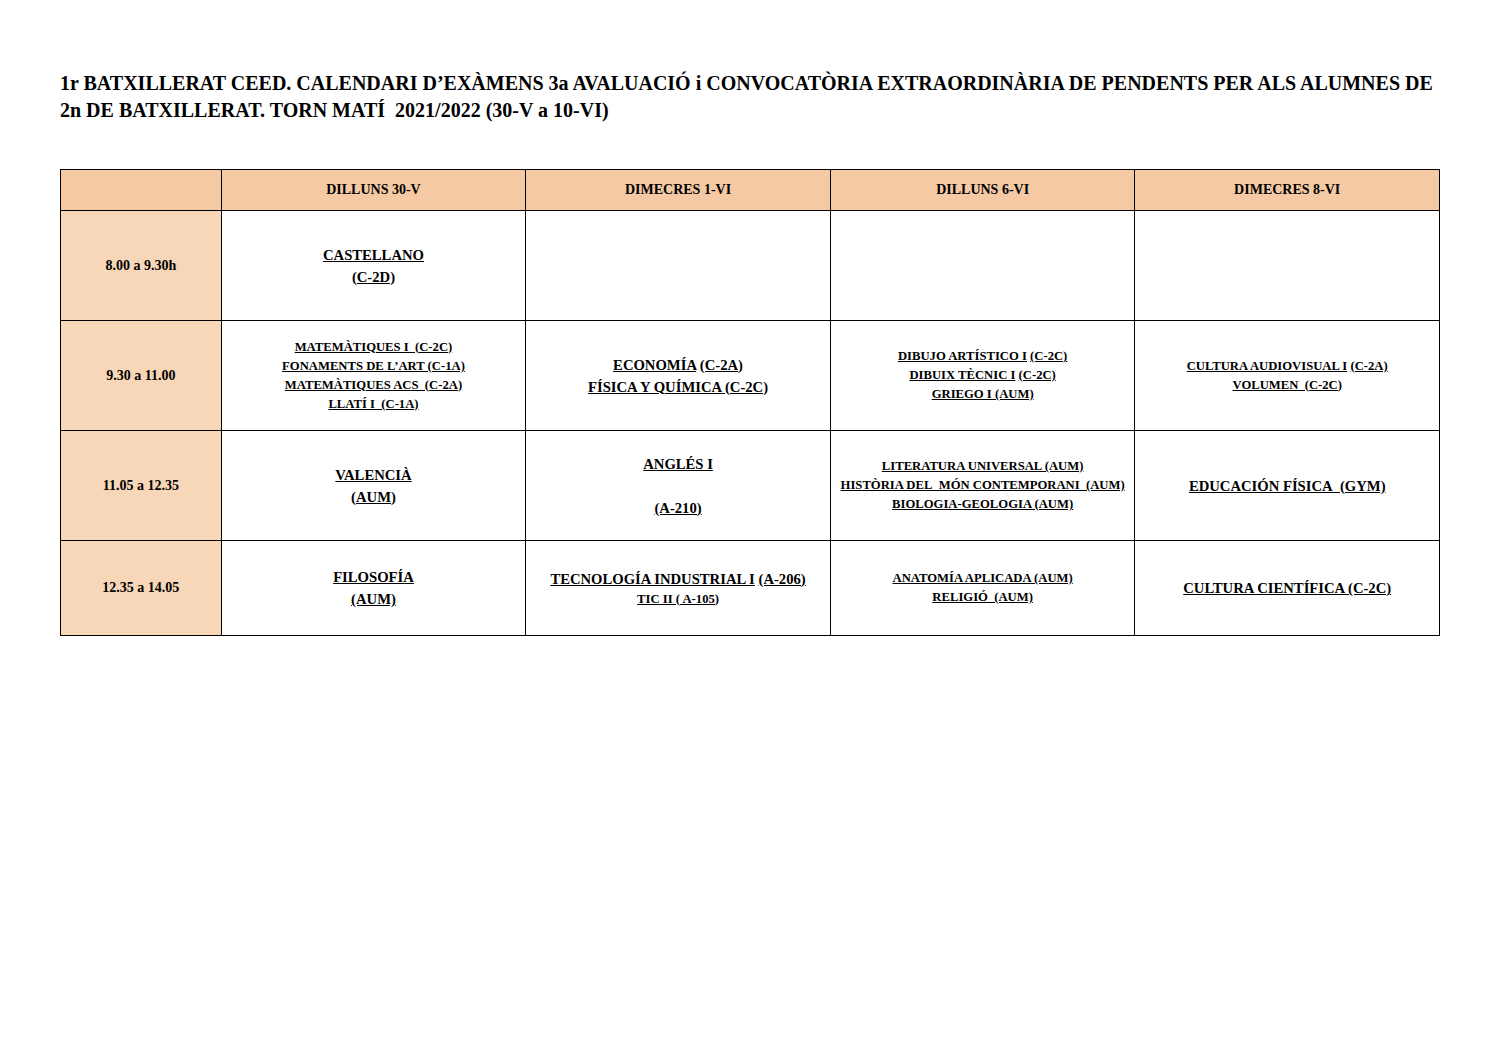1r BATXILLERAT CEED. CALENDARI D’EXÀMENS 3a AVALUACIÓ i CONVOCATÒRIA EXTRAORDINÀRIA DE PENDENTS PER ALS ALUMNES DE 2n DE BATXILLERAT. TORN MATÍ 2021/2022 (30-V a 10-VI)
| | DILLUNS 30-V | DIMECRES 1-VI | DILLUNS 6-VI | DIMECRES 8-VI |
| --- | --- | --- | --- | --- |
| 8.00 a 9.30h | CASTELLANO (C-2D) | | | |
| 9.30 a 11.00 | MATEMÀTIQUES I (C-2C) FONAMENTS DE L’ART (C-1A) MATEMÀTIQUES ACS (C-2A) LLATÍ I (C-1A) | ECONOMÍA (C-2A) FÍSICA Y QUÍMICA (C-2C) | DIBUJO ARTÍSTICO I (C-2C) DIBUIX TÈCNIC I (C-2C) GRIEGO I (AUM) | CULTURA AUDIOVISUAL I (C-2A) VOLUMEN (C-2C) |
| 11.05 a 12.35 | VALENCIÀ (AUM) | ANGLÉS I (A-210) | LITERATURA UNIVERSAL (AUM) HISTÒRIA DEL MÓN CONTEMPORANI (AUM) BIOLOGIA-GEOLOGIA (AUM) | EDUCACIÓN FÍSICA (GYM) |
| 12.35 a 14.05 | FILOSOFÍA (AUM) | TECNOLOGÍA INDUSTRIAL I (A-206) TIC II ( A-105) | ANATOMÍA APLICADA (AUM) RELIGIÓ (AUM) | CULTURA CIENTÍFICA (C-2C) |